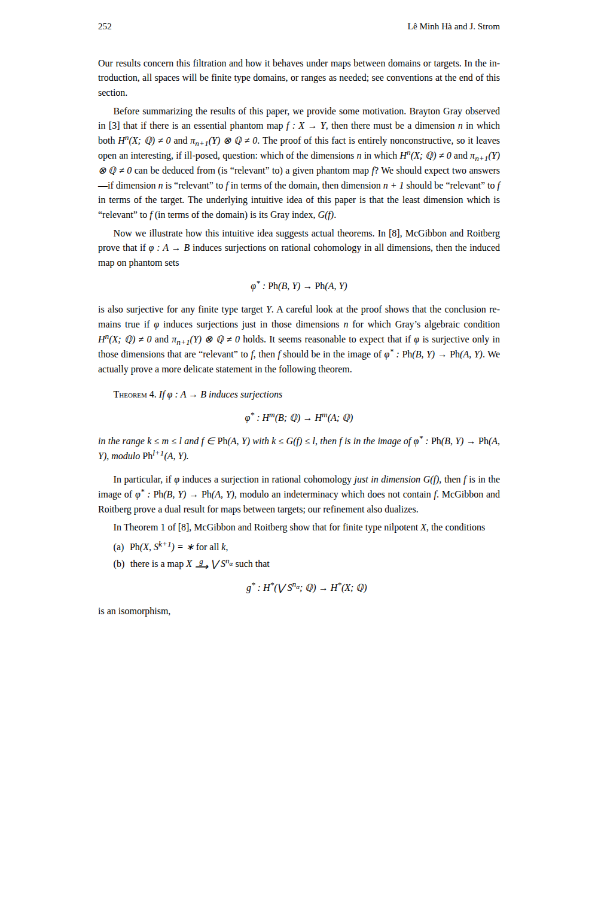252 Lê Minh Hà and J. Strom
Our results concern this filtration and how it behaves under maps between domains or targets. In the introduction, all spaces will be finite type domains, or ranges as needed; see conventions at the end of this section.
Before summarizing the results of this paper, we provide some motivation. Brayton Gray observed in [3] that if there is an essential phantom map f : X → Y, then there must be a dimension n in which both Hn(X; ℚ) ≠ 0 and πn+1(Y) ⊗ ℚ ≠ 0. The proof of this fact is entirely nonconstructive, so it leaves open an interesting, if ill-posed, question: which of the dimensions n in which Hn(X; ℚ) ≠ 0 and πn+1(Y) ⊗ ℚ ≠ 0 can be deduced from (is “relevant” to) a given phantom map f? We should expect two answers—if dimension n is “relevant” to f in terms of the domain, then dimension n + 1 should be “relevant” to f in terms of the target. The underlying intuitive idea of this paper is that the least dimension which is “relevant” to f (in terms of the domain) is its Gray index, G(f).
Now we illustrate how this intuitive idea suggests actual theorems. In [8], McGibbon and Roitberg prove that if φ : A → B induces surjections on rational cohomology in all dimensions, then the induced map on phantom sets
φ* : Ph(B, Y) → Ph(A, Y)
is also surjective for any finite type target Y. A careful look at the proof shows that the conclusion remains true if φ induces surjections just in those dimensions n for which Gray’s algebraic condition Hn(X; ℚ) ≠ 0 and πn+1(Y) ⊗ ℚ ≠ 0 holds. It seems reasonable to expect that if φ is surjective only in those dimensions that are “relevant” to f, then f should be in the image of φ* : Ph(B, Y) → Ph(A, Y). We actually prove a more delicate statement in the following theorem.
Theorem 4. If φ : A → B induces surjections
φ* : Hm(B; ℚ) → Hm(A; ℚ)
in the range k ≤ m ≤ l and f ∈ Ph(A, Y) with k ≤ G(f) ≤ l, then f is in the image of φ* : Ph(B, Y) → Ph(A, Y), modulo Phl+1(A, Y).
In particular, if φ induces a surjection in rational cohomology just in dimension G(f), then f is in the image of φ* : Ph(B, Y) → Ph(A, Y), modulo an indeterminacy which does not contain f. McGibbon and Roitberg prove a dual result for maps between targets; our refinement also dualizes.
In Theorem 1 of [8], McGibbon and Roitberg show that for finite type nilpotent X, the conditions
(a) Ph(X, Sk+1) = ∗ for all k,
(b) there is a map X g⟶ ⋁ Snα such that
g* : H*(⋁ Snα; ℚ) → H*(X; ℚ)
is an isomorphism,